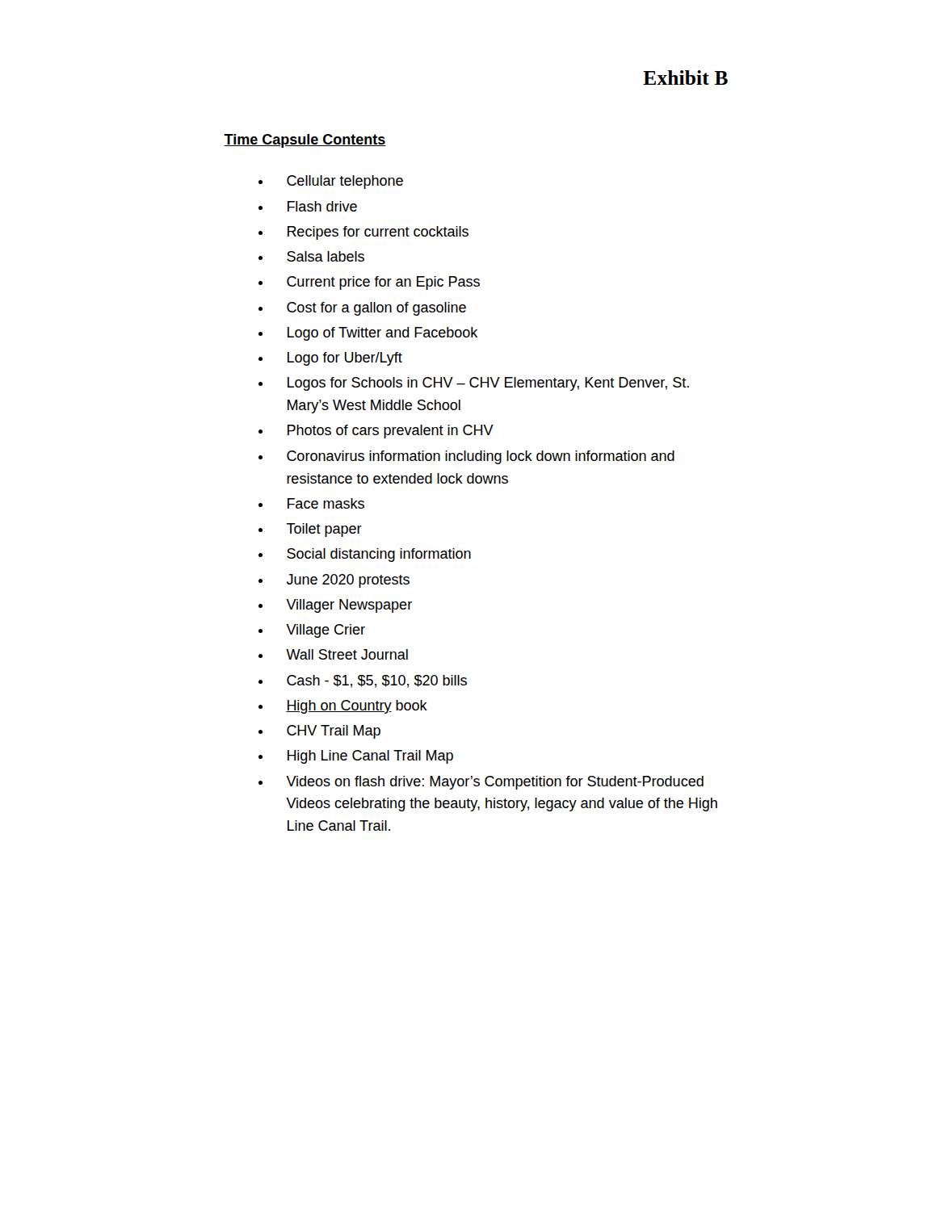Exhibit B
Time Capsule Contents
Cellular telephone
Flash drive
Recipes for current cocktails
Salsa labels
Current price for an Epic Pass
Cost for a gallon of gasoline
Logo of Twitter and Facebook
Logo for Uber/Lyft
Logos for Schools in CHV – CHV Elementary, Kent Denver, St. Mary’s West Middle School
Photos of cars prevalent in CHV
Coronavirus information including lock down information and resistance to extended lock downs
Face masks
Toilet paper
Social distancing information
June 2020 protests
Villager Newspaper
Village Crier
Wall Street Journal
Cash - $1, $5, $10, $20 bills
High on Country book
CHV Trail Map
High Line Canal Trail Map
Videos on flash drive: Mayor’s Competition for Student-Produced Videos celebrating the beauty, history, legacy and value of the High Line Canal Trail.